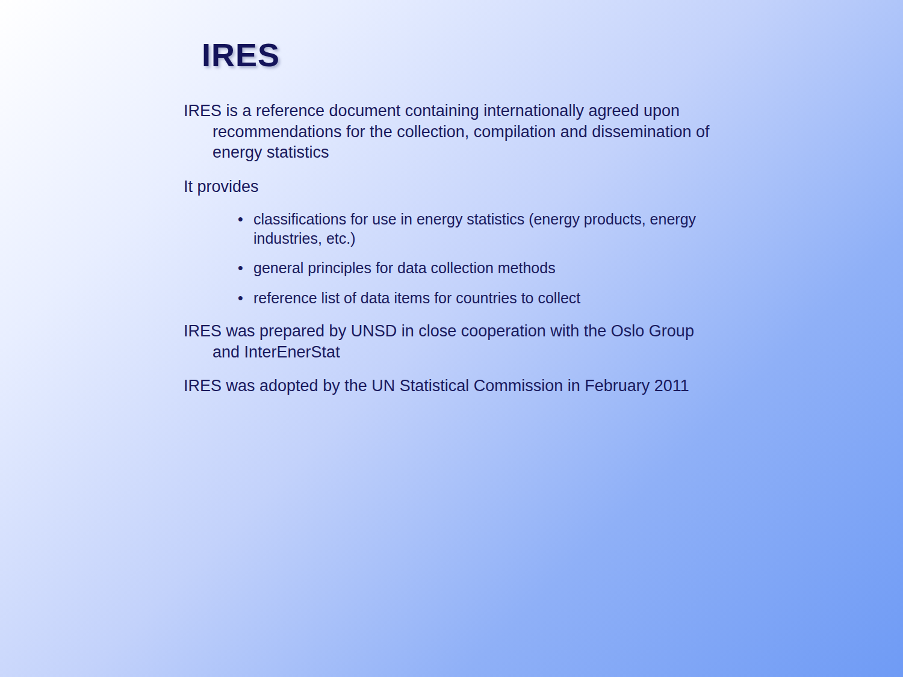IRES
IRES is a reference document containing internationally agreed upon recommendations for the collection, compilation and dissemination of energy statistics
It provides
classifications for use in energy statistics (energy products, energy industries, etc.)
general principles for data collection methods
reference list of data items for countries to collect
IRES was prepared by UNSD in close cooperation with the Oslo Group and InterEnerStat
IRES was adopted by the UN Statistical Commission in February 2011